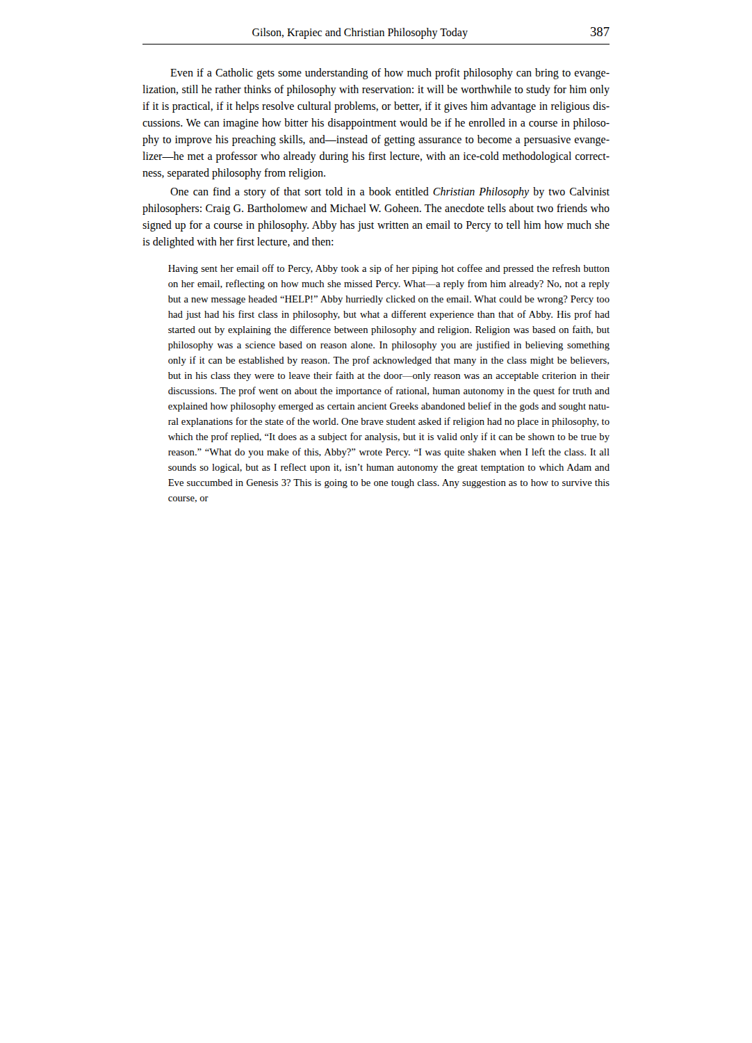Gilson, Krapiec and Christian Philosophy Today 387
Even if a Catholic gets some understanding of how much profit philosophy can bring to evangelization, still he rather thinks of philosophy with reservation: it will be worthwhile to study for him only if it is practical, if it helps resolve cultural problems, or better, if it gives him advantage in religious discussions. We can imagine how bitter his disappointment would be if he enrolled in a course in philosophy to improve his preaching skills, and—instead of getting assurance to become a persuasive evangelizer—he met a professor who already during his first lecture, with an ice-cold methodological correctness, separated philosophy from religion.
One can find a story of that sort told in a book entitled Christian Philosophy by two Calvinist philosophers: Craig G. Bartholomew and Michael W. Goheen. The anecdote tells about two friends who signed up for a course in philosophy. Abby has just written an email to Percy to tell him how much she is delighted with her first lecture, and then:
Having sent her email off to Percy, Abby took a sip of her piping hot coffee and pressed the refresh button on her email, reflecting on how much she missed Percy. What—a reply from him already? No, not a reply but a new message headed “HELP!” Abby hurriedly clicked on the email. What could be wrong? Percy too had just had his first class in philosophy, but what a different experience than that of Abby. His prof had started out by explaining the difference between philosophy and religion. Religion was based on faith, but philosophy was a science based on reason alone. In philosophy you are justified in believing something only if it can be established by reason. The prof acknowledged that many in the class might be believers, but in his class they were to leave their faith at the door—only reason was an acceptable criterion in their discussions. The prof went on about the importance of rational, human autonomy in the quest for truth and explained how philosophy emerged as certain ancient Greeks abandoned belief in the gods and sought natural explanations for the state of the world. One brave student asked if religion had no place in philosophy, to which the prof replied, “It does as a subject for analysis, but it is valid only if it can be shown to be true by reason.” “What do you make of this, Abby?” wrote Percy. “I was quite shaken when I left the class. It all sounds so logical, but as I reflect upon it, isn’t human autonomy the great temptation to which Adam and Eve succumbed in Genesis 3? This is going to be one tough class. Any suggestion as to how to survive this course, or